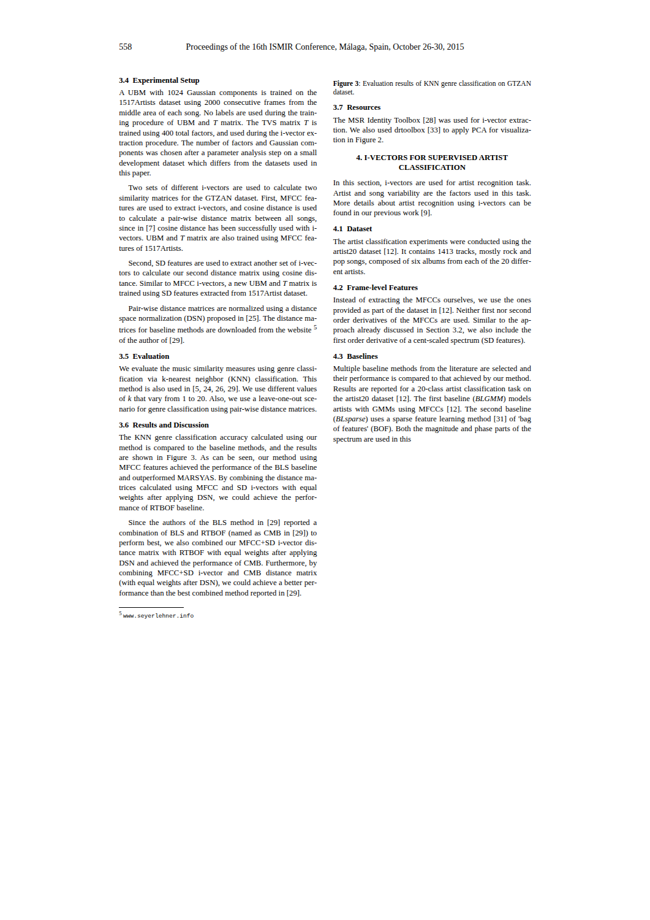558
Proceedings of the 16th ISMIR Conference, Málaga, Spain, October 26-30, 2015
3.4 Experimental Setup
A UBM with 1024 Gaussian components is trained on the 1517Artists dataset using 2000 consecutive frames from the middle area of each song. No labels are used during the training procedure of UBM and T matrix. The TVS matrix T is trained using 400 total factors, and used during the i-vector extraction procedure. The number of factors and Gaussian components was chosen after a parameter analysis step on a small development dataset which differs from the datasets used in this paper.
Two sets of different i-vectors are used to calculate two similarity matrices for the GTZAN dataset. First, MFCC features are used to extract i-vectors, and cosine distance is used to calculate a pair-wise distance matrix between all songs, since in [7] cosine distance has been successfully used with i-vectors. UBM and T matrix are also trained using MFCC features of 1517Artists.
Second, SD features are used to extract another set of i-vectors to calculate our second distance matrix using cosine distance. Similar to MFCC i-vectors, a new UBM and T matrix is trained using SD features extracted from 1517Artist dataset.
Pair-wise distance matrices are normalized using a distance space normalization (DSN) proposed in [25]. The distance matrices for baseline methods are downloaded from the website 5 of the author of [29].
3.5 Evaluation
We evaluate the music similarity measures using genre classification via k-nearest neighbor (KNN) classification. This method is also used in [5, 24, 26, 29]. We use different values of k that vary from 1 to 20. Also, we use a leave-one-out scenario for genre classification using pair-wise distance matrices.
3.6 Results and Discussion
The KNN genre classification accuracy calculated using our method is compared to the baseline methods, and the results are shown in Figure 3. As can be seen, our method using MFCC features achieved the performance of the BLS baseline and outperformed MARSYAS. By combining the distance matrices calculated using MFCC and SD i-vectors with equal weights after applying DSN, we could achieve the performance of RTBOF baseline.
Since the authors of the BLS method in [29] reported a combination of BLS and RTBOF (named as CMB in [29]) to perform best, we also combined our MFCC+SD i-vector distance matrix with RTBOF with equal weights after applying DSN and achieved the performance of CMB. Furthermore, by combining MFCC+SD i-vector and CMB distance matrix (with equal weights after DSN), we could achieve a better performance than the best combined method reported in [29].
5 www.seyerlehner.info
Figure 3: Evaluation results of KNN genre classification on GTZAN dataset.
3.7 Resources
The MSR Identity Toolbox [28] was used for i-vector extraction. We also used drtoolbox [33] to apply PCA for visualization in Figure 2.
4. I-VECTORS FOR SUPERVISED ARTIST
CLASSIFICATION
In this section, i-vectors are used for artist recognition task. Artist and song variability are the factors used in this task. More details about artist recognition using i-vectors can be found in our previous work [9].
4.1 Dataset
The artist classification experiments were conducted using the artist20 dataset [12]. It contains 1413 tracks, mostly rock and pop songs, composed of six albums from each of the 20 different artists.
4.2 Frame-level Features
Instead of extracting the MFCCs ourselves, we use the ones provided as part of the dataset in [12]. Neither first nor second order derivatives of the MFCCs are used. Similar to the approach already discussed in Section 3.2, we also include the first order derivative of a cent-scaled spectrum (SD features).
4.3 Baselines
Multiple baseline methods from the literature are selected and their performance is compared to that achieved by our method. Results are reported for a 20-class artist classification task on the artist20 dataset [12]. The first baseline (BLGMM) models artists with GMMs using MFCCs [12]. The second baseline (BLsparse) uses a sparse feature learning method [31] of 'bag of features' (BOF). Both the magnitude and phase parts of the spectrum are used in this